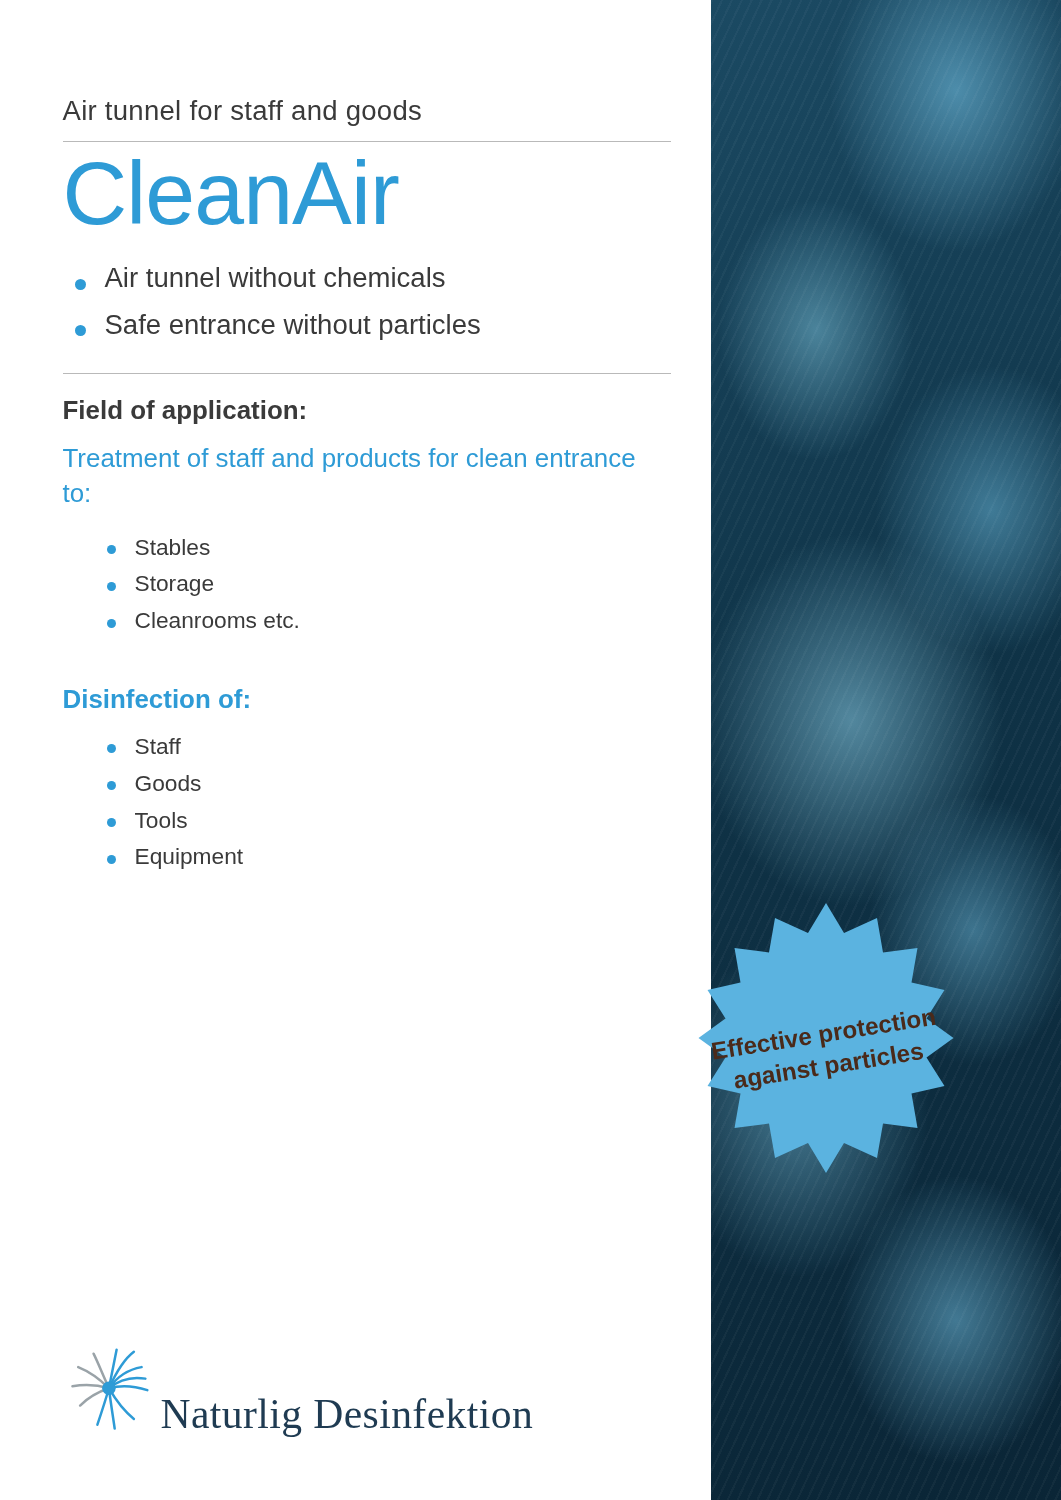Air tunnel for staff and goods
CleanAir
Air tunnel without chemicals
Safe entrance without particles
Field of application:
Treatment of staff and products for clean entrance to:
Stables
Storage
Cleanrooms etc.
Disinfection of:
Staff
Goods
Tools
Equipment
Effective protection against particles
Naturlig Desinfektion